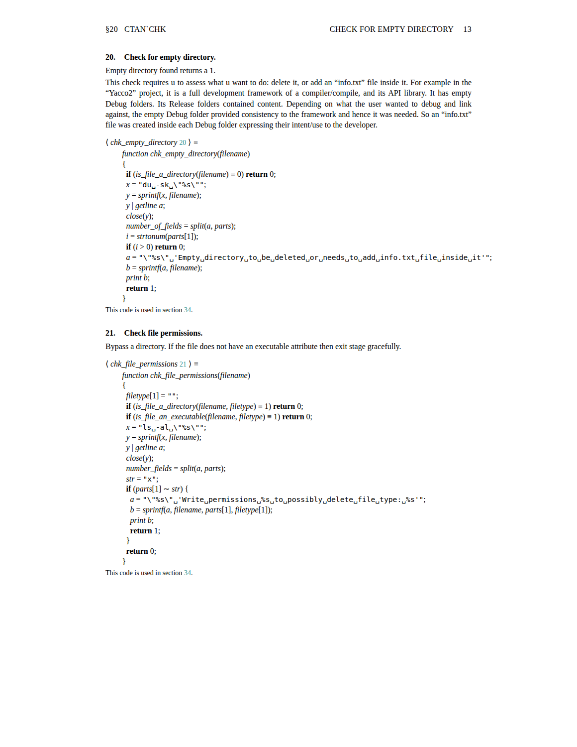§20 CTAN`CHK
CHECK FOR EMPTY DIRECTORY13
20. Check for empty directory.
Empty directory found returns a 1.
This check requires u to assess what u want to do: delete it, or add an “info.txt” file inside it. For example in the “Yacco2” project, it is a full development framework of a compiler/compile, and its API library. It has empty Debug folders. Its Release folders contained content. Depending on what the user wanted to debug and link against, the empty Debug folder provided consistency to the framework and hence it was needed. So an “info.txt” file was created inside each Debug folder expressing their intent/use to the developer.
⟨ chk_empty_directory 20 ⟩ ≡
  function chk_empty_directory(filename)
  {
    if (is_file_a_directory(filename) ≡ 0) return 0;
    x = "du␣-sk␣\"%s\"";
    y = sprintf(x, filename);
    y | getline a;
    close(y);
    number_of_fields = split(a, parts);
    i = strtonum(parts[1]);
    if (i > 0) return 0;
    a = "\"%s\"␣'Empty␣directory␣to␣be␣deleted␣or␣needs␣to␣add␣info.txt␣file␣inside␣it'";
    b = sprintf(a, filename);
    print b;
    return 1;
  }
This code is used in section 34.
21. Check file permissions.
Bypass a directory. If the file does not have an executable attribute then exit stage gracefully.
⟨ chk_file_permissions 21 ⟩ ≡
  function chk_file_permissions(filename)
  {
    filetype[1] = "";
    if (is_file_a_directory(filename, filetype) ≡ 1) return 0;
    if (is_file_an_executable(filename, filetype) ≡ 1) return 0;
    x = "ls␣-al␣\"%s\"";
    y = sprintf(x, filename);
    y | getline a;
    close(y);
    number_fields = split(a, parts);
    str = "x";
    if (parts[1] ∼ str) {
      a = "\"%s\"␣'Write␣permissions␣%s␣to␣possibly␣delete␣file␣type:␣%s'";
      b = sprintf(a, filename, parts[1], filetype[1]);
      print b;
      return 1;
    }
    return 0;
  }
This code is used in section 34.